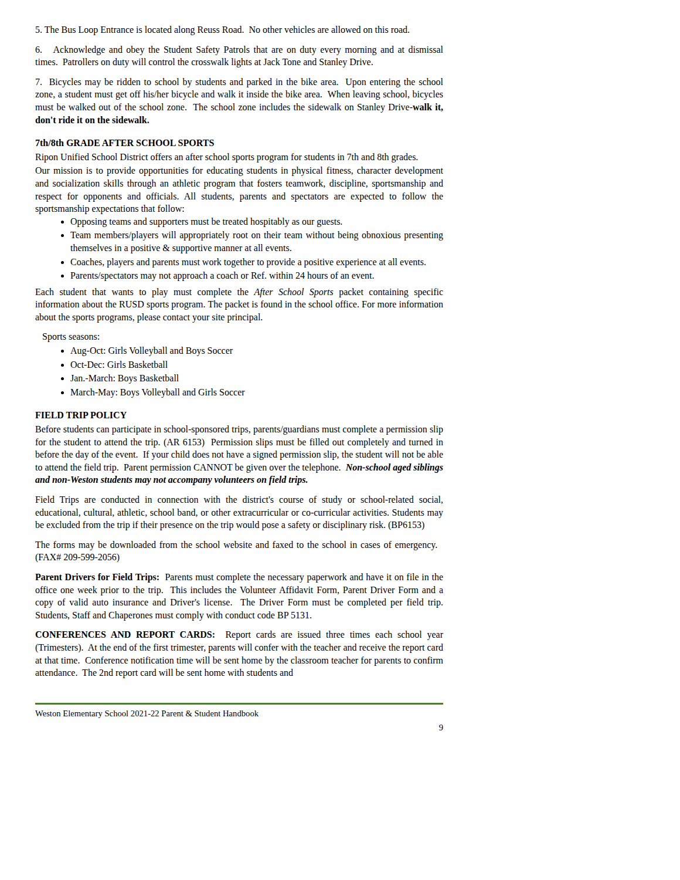5. The Bus Loop Entrance is located along Reuss Road. No other vehicles are allowed on this road.
6. Acknowledge and obey the Student Safety Patrols that are on duty every morning and at dismissal times. Patrollers on duty will control the crosswalk lights at Jack Tone and Stanley Drive.
7. Bicycles may be ridden to school by students and parked in the bike area. Upon entering the school zone, a student must get off his/her bicycle and walk it inside the bike area. When leaving school, bicycles must be walked out of the school zone. The school zone includes the sidewalk on Stanley Drive-walk it, don't ride it on the sidewalk.
7th/8th GRADE AFTER SCHOOL SPORTS
Ripon Unified School District offers an after school sports program for students in 7th and 8th grades.
Our mission is to provide opportunities for educating students in physical fitness, character development and socialization skills through an athletic program that fosters teamwork, discipline, sportsmanship and respect for opponents and officials. All students, parents and spectators are expected to follow the sportsmanship expectations that follow:
Opposing teams and supporters must be treated hospitably as our guests.
Team members/players will appropriately root on their team without being obnoxious presenting themselves in a positive & supportive manner at all events.
Coaches, players and parents must work together to provide a positive experience at all events.
Parents/spectators may not approach a coach or Ref. within 24 hours of an event.
Each student that wants to play must complete the After School Sports packet containing specific information about the RUSD sports program. The packet is found in the school office. For more information about the sports programs, please contact your site principal.
Sports seasons:
Aug-Oct: Girls Volleyball and Boys Soccer
Oct-Dec: Girls Basketball
Jan.-March: Boys Basketball
March-May: Boys Volleyball and Girls Soccer
FIELD TRIP POLICY
Before students can participate in school-sponsored trips, parents/guardians must complete a permission slip for the student to attend the trip. (AR 6153) Permission slips must be filled out completely and turned in before the day of the event. If your child does not have a signed permission slip, the student will not be able to attend the field trip. Parent permission CANNOT be given over the telephone. Non-school aged siblings and non-Weston students may not accompany volunteers on field trips.
Field Trips are conducted in connection with the district's course of study or school-related social, educational, cultural, athletic, school band, or other extracurricular or co-curricular activities. Students may be excluded from the trip if their presence on the trip would pose a safety or disciplinary risk. (BP6153)
The forms may be downloaded from the school website and faxed to the school in cases of emergency. (FAX# 209-599-2056)
Parent Drivers for Field Trips: Parents must complete the necessary paperwork and have it on file in the office one week prior to the trip. This includes the Volunteer Affidavit Form, Parent Driver Form and a copy of valid auto insurance and Driver's license. The Driver Form must be completed per field trip. Students, Staff and Chaperones must comply with conduct code BP 5131.
CONFERENCES AND REPORT CARDS: Report cards are issued three times each school year (Trimesters). At the end of the first trimester, parents will confer with the teacher and receive the report card at that time. Conference notification time will be sent home by the classroom teacher for parents to confirm attendance. The 2nd report card will be sent home with students and
Weston Elementary School 2021-22 Parent & Student Handbook
9